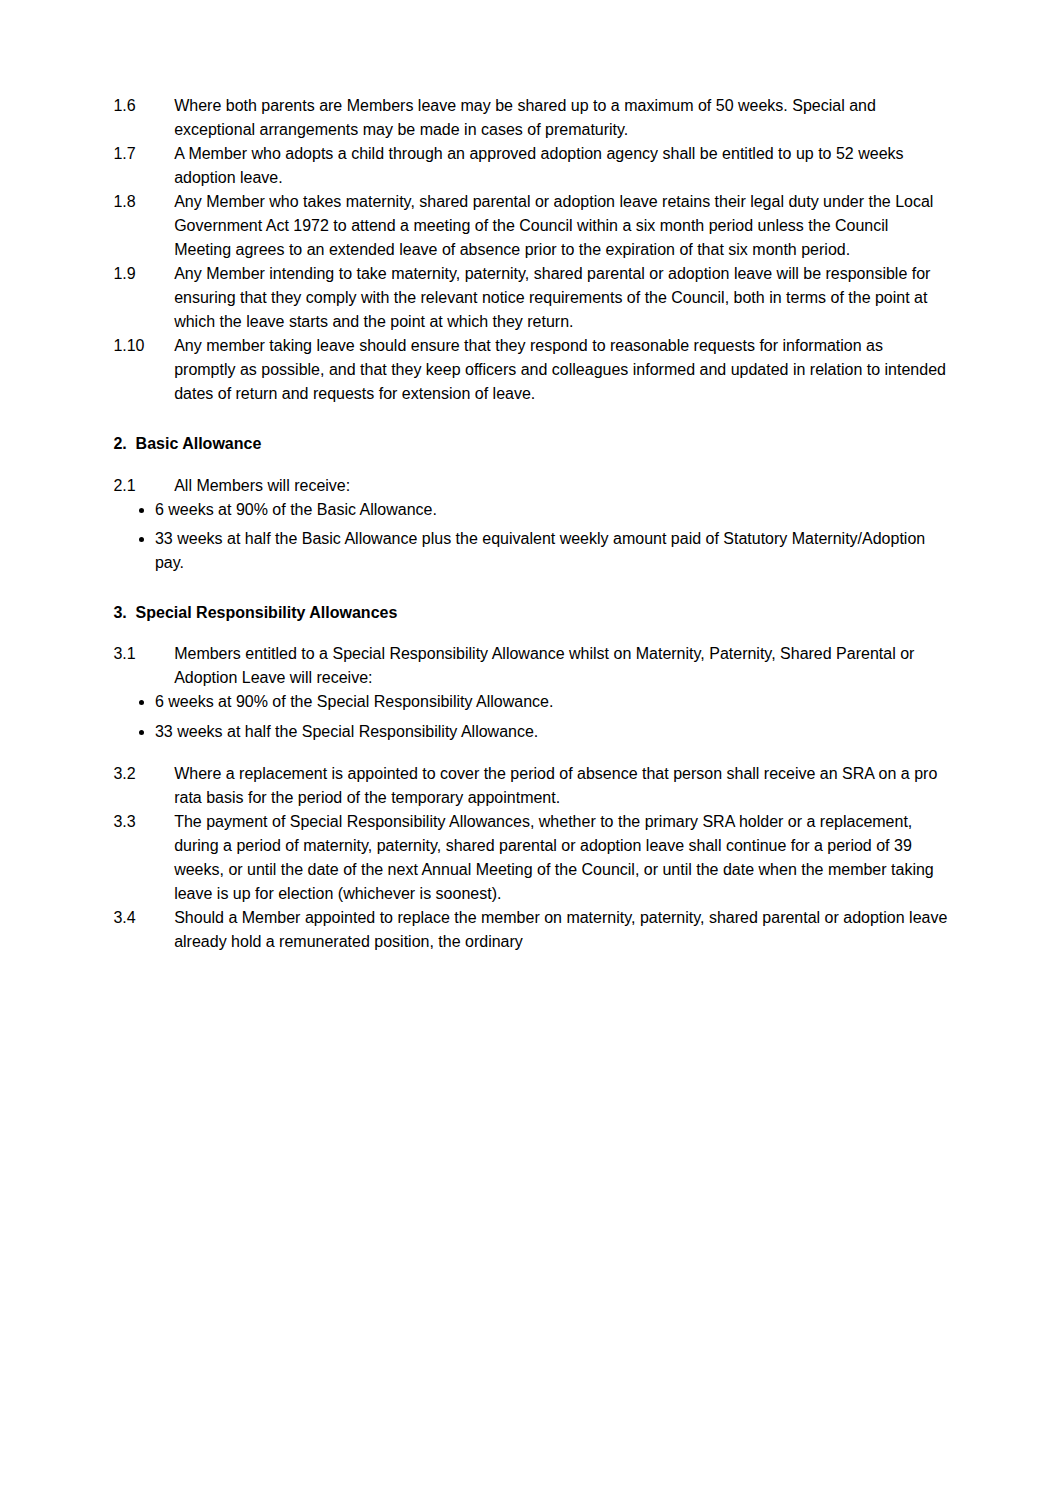1.6 Where both parents are Members leave may be shared up to a maximum of 50 weeks. Special and exceptional arrangements may be made in cases of prematurity.
1.7 A Member who adopts a child through an approved adoption agency shall be entitled to up to 52 weeks adoption leave.
1.8 Any Member who takes maternity, shared parental or adoption leave retains their legal duty under the Local Government Act 1972 to attend a meeting of the Council within a six month period unless the Council Meeting agrees to an extended leave of absence prior to the expiration of that six month period.
1.9 Any Member intending to take maternity, paternity, shared parental or adoption leave will be responsible for ensuring that they comply with the relevant notice requirements of the Council, both in terms of the point at which the leave starts and the point at which they return.
1.10 Any member taking leave should ensure that they respond to reasonable requests for information as promptly as possible, and that they keep officers and colleagues informed and updated in relation to intended dates of return and requests for extension of leave.
2. Basic Allowance
2.1 All Members will receive:
6 weeks at 90% of the Basic Allowance.
33 weeks at half the Basic Allowance plus the equivalent weekly amount paid of Statutory Maternity/Adoption pay.
3. Special Responsibility Allowances
3.1 Members entitled to a Special Responsibility Allowance whilst on Maternity, Paternity, Shared Parental or Adoption Leave will receive:
6 weeks at 90% of the Special Responsibility Allowance.
33 weeks at half the Special Responsibility Allowance.
3.2 Where a replacement is appointed to cover the period of absence that person shall receive an SRA on a pro rata basis for the period of the temporary appointment.
3.3 The payment of Special Responsibility Allowances, whether to the primary SRA holder or a replacement, during a period of maternity, paternity, shared parental or adoption leave shall continue for a period of 39 weeks, or until the date of the next Annual Meeting of the Council, or until the date when the member taking leave is up for election (whichever is soonest).
3.4 Should a Member appointed to replace the member on maternity, paternity, shared parental or adoption leave already hold a remunerated position, the ordinary